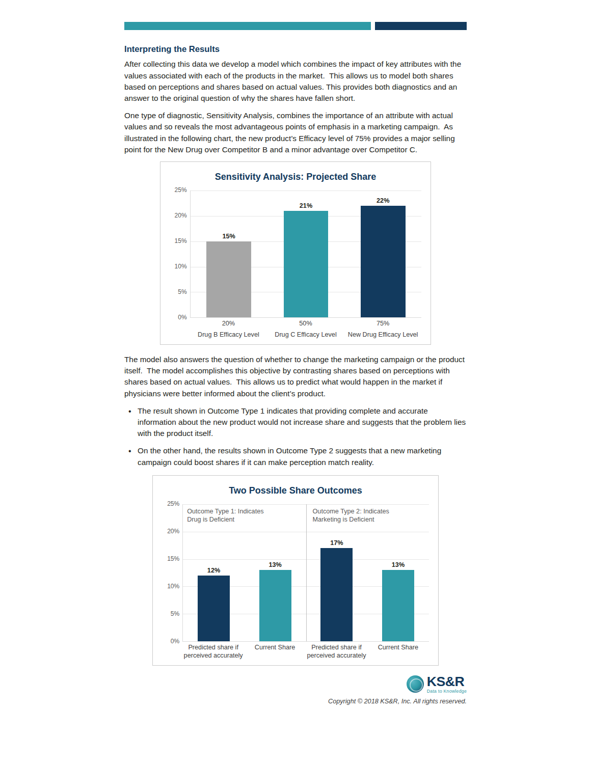Interpreting the Results
After collecting this data we develop a model which combines the impact of key attributes with the values associated with each of the products in the market. This allows us to model both shares based on perceptions and shares based on actual values. This provides both diagnostics and an answer to the original question of why the shares have fallen short.
One type of diagnostic, Sensitivity Analysis, combines the importance of an attribute with actual values and so reveals the most advantageous points of emphasis in a marketing campaign. As illustrated in the following chart, the new product’s Efficacy level of 75% provides a major selling point for the New Drug over Competitor B and a minor advantage over Competitor C.
Sensitivity Analysis: Projected Share
25%
20%
15%
10%
5%
0%
15%
21%
22%
20%Drug B Efficacy Level
50%Drug C Efficacy Level
75%New Drug Efficacy Level
The model also answers the question of whether to change the marketing campaign or the product itself. The model accomplishes this objective by contrasting shares based on perceptions with shares based on actual values. This allows us to predict what would happen in the market if physicians were better informed about the client’s product.
The result shown in Outcome Type 1 indicates that providing complete and accurate information about the new product would not increase share and suggests that the problem lies with the product itself.
On the other hand, the results shown in Outcome Type 2 suggests that a new marketing campaign could boost shares if it can make perception match reality.
Two Possible Share Outcomes
25%
20%
15%
10%
5%
0%
Outcome Type 1: Indicates
Drug is Deficient
Outcome Type 2: Indicates
Marketing is Deficient
12%
13%
17%
13%
Predicted share if
perceived accurately
Current Share
Predicted share if
perceived accurately
Current Share
KS&R
Data to Knowledge
Copyright © 2018 KS&R, Inc. All rights reserved.